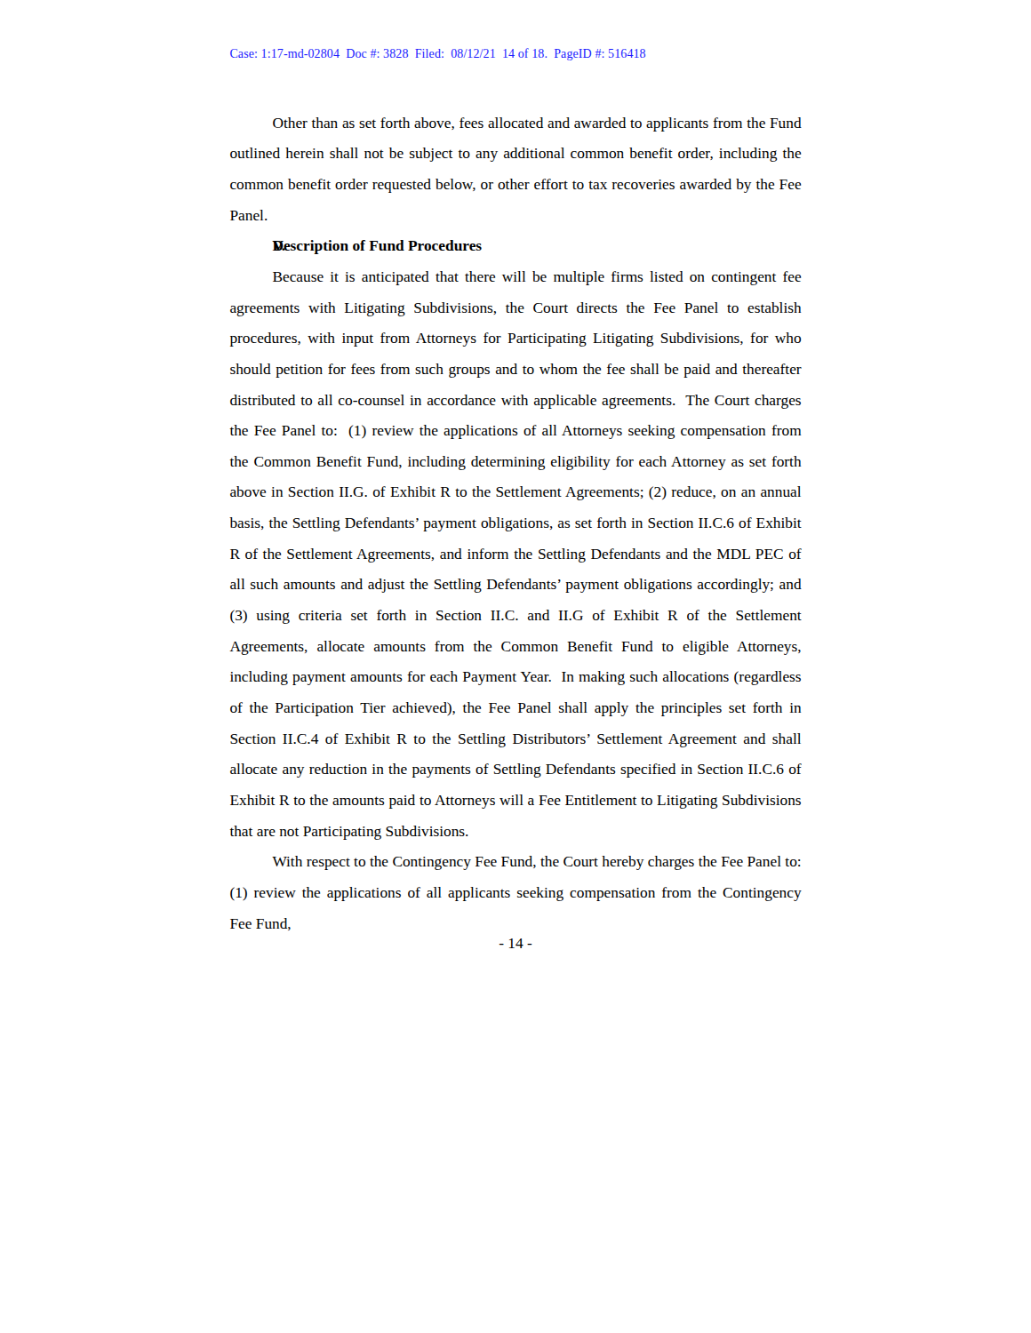Case: 1:17-md-02804 Doc #: 3828 Filed: 08/12/21 14 of 18. PageID #: 516418
Other than as set forth above, fees allocated and awarded to applicants from the Fund outlined herein shall not be subject to any additional common benefit order, including the common benefit order requested below, or other effort to tax recoveries awarded by the Fee Panel.
V. Description of Fund Procedures
Because it is anticipated that there will be multiple firms listed on contingent fee agreements with Litigating Subdivisions, the Court directs the Fee Panel to establish procedures, with input from Attorneys for Participating Litigating Subdivisions, for who should petition for fees from such groups and to whom the fee shall be paid and thereafter distributed to all co-counsel in accordance with applicable agreements. The Court charges the Fee Panel to: (1) review the applications of all Attorneys seeking compensation from the Common Benefit Fund, including determining eligibility for each Attorney as set forth above in Section II.G. of Exhibit R to the Settlement Agreements; (2) reduce, on an annual basis, the Settling Defendants’ payment obligations, as set forth in Section II.C.6 of Exhibit R of the Settlement Agreements, and inform the Settling Defendants and the MDL PEC of all such amounts and adjust the Settling Defendants’ payment obligations accordingly; and (3) using criteria set forth in Section II.C. and II.G of Exhibit R of the Settlement Agreements, allocate amounts from the Common Benefit Fund to eligible Attorneys, including payment amounts for each Payment Year. In making such allocations (regardless of the Participation Tier achieved), the Fee Panel shall apply the principles set forth in Section II.C.4 of Exhibit R to the Settling Distributors’ Settlement Agreement and shall allocate any reduction in the payments of Settling Defendants specified in Section II.C.6 of Exhibit R to the amounts paid to Attorneys will a Fee Entitlement to Litigating Subdivisions that are not Participating Subdivisions.
With respect to the Contingency Fee Fund, the Court hereby charges the Fee Panel to: (1) review the applications of all applicants seeking compensation from the Contingency Fee Fund,
- 14 -